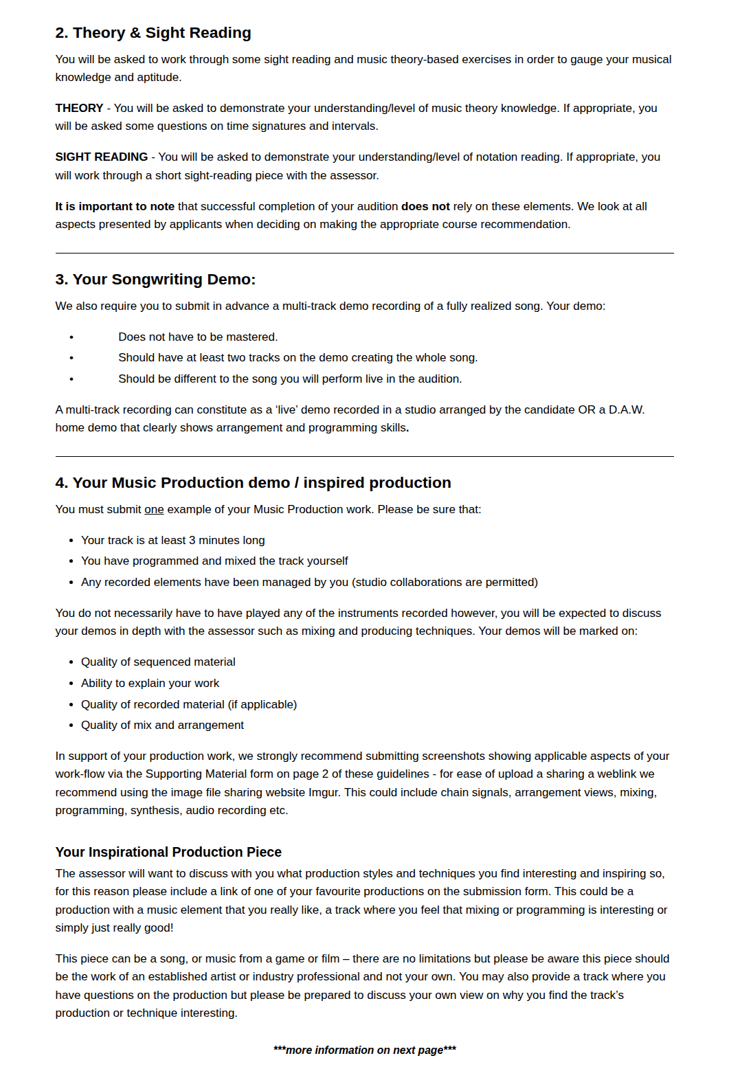2. Theory & Sight Reading
You will be asked to work through some sight reading and music theory-based exercises in order to gauge your musical knowledge and aptitude.
THEORY - You will be asked to demonstrate your understanding/level of music theory knowledge. If appropriate, you will be asked some questions on time signatures and intervals.
SIGHT READING - You will be asked to demonstrate your understanding/level of notation reading. If appropriate, you will work through a short sight-reading piece with the assessor.
It is important to note that successful completion of your audition does not rely on these elements. We look at all aspects presented by applicants when deciding on making the appropriate course recommendation.
3. Your Songwriting Demo:
We also require you to submit in advance a multi-track demo recording of a fully realized song. Your demo:
Does not have to be mastered.
Should have at least two tracks on the demo creating the whole song.
Should be different to the song you will perform live in the audition.
A multi-track recording can constitute as a ‘live’ demo recorded in a studio arranged by the candidate OR a D.A.W. home demo that clearly shows arrangement and programming skills.
4. Your Music Production demo / inspired production
You must submit one example of your Music Production work. Please be sure that:
Your track is at least 3 minutes long
You have programmed and mixed the track yourself
Any recorded elements have been managed by you (studio collaborations are permitted)
You do not necessarily have to have played any of the instruments recorded however, you will be expected to discuss your demos in depth with the assessor such as mixing and producing techniques. Your demos will be marked on:
Quality of sequenced material
Ability to explain your work
Quality of recorded material (if applicable)
Quality of mix and arrangement
In support of your production work, we strongly recommend submitting screenshots showing applicable aspects of your work-flow via the Supporting Material form on page 2 of these guidelines - for ease of upload a sharing a weblink we recommend using the image file sharing website Imgur. This could include chain signals, arrangement views, mixing, programming, synthesis, audio recording etc.
Your Inspirational Production Piece
The assessor will want to discuss with you what production styles and techniques you find interesting and inspiring so, for this reason please include a link of one of your favourite productions on the submission form. This could be a production with a music element that you really like, a track where you feel that mixing or programming is interesting or simply just really good!
This piece can be a song, or music from a game or film – there are no limitations but please be aware this piece should be the work of an established artist or industry professional and not your own. You may also provide a track where you have questions on the production but please be prepared to discuss your own view on why you find the track’s production or technique interesting.
***more information on next page***